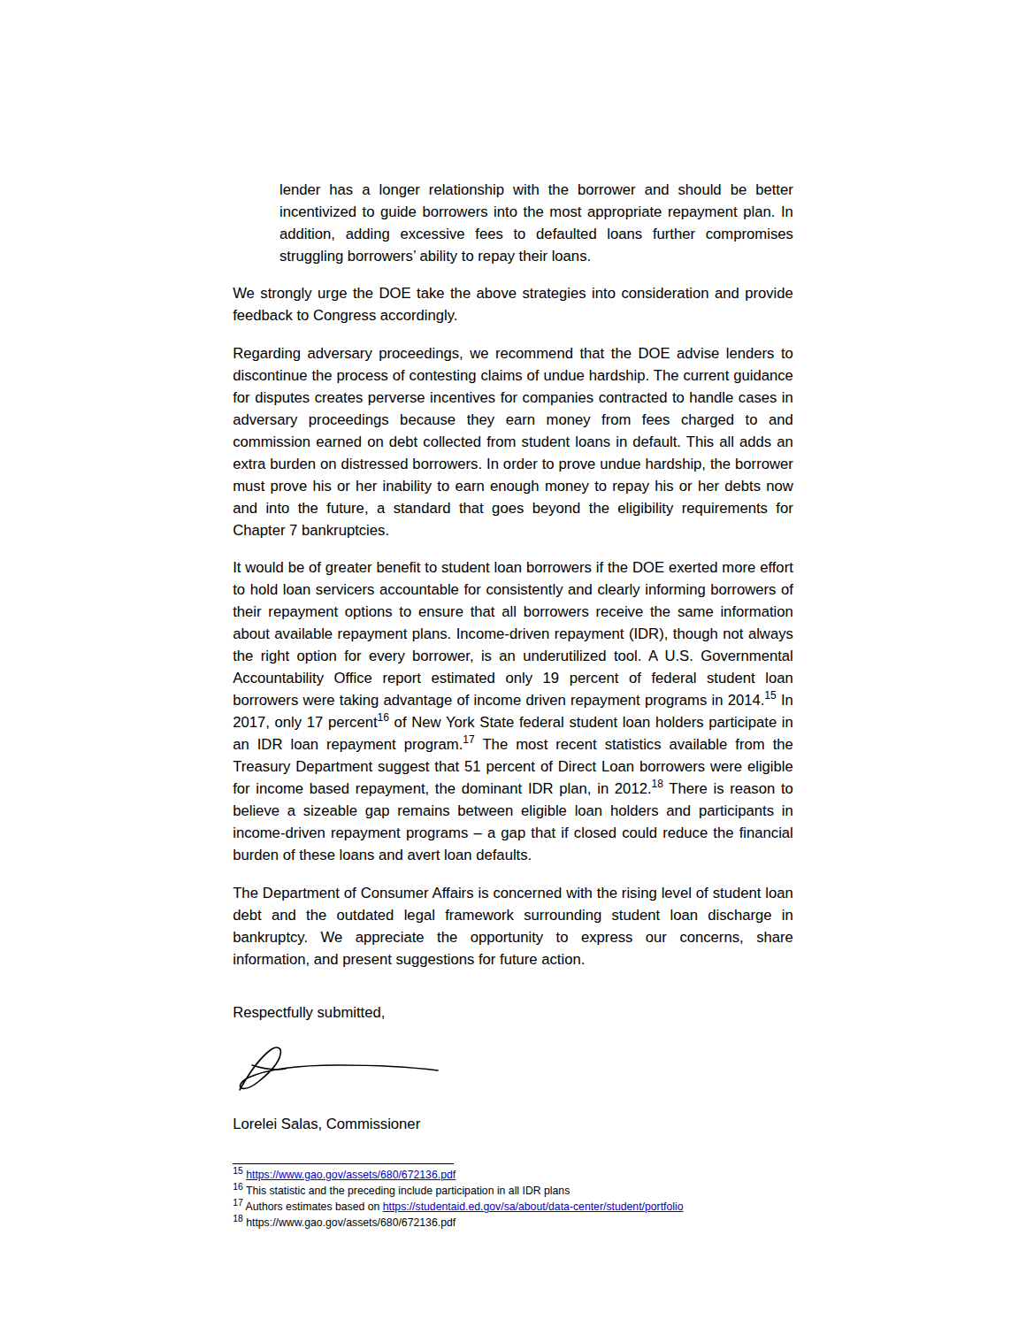lender has a longer relationship with the borrower and should be better incentivized to guide borrowers into the most appropriate repayment plan. In addition, adding excessive fees to defaulted loans further compromises struggling borrowers’ ability to repay their loans.
We strongly urge the DOE take the above strategies into consideration and provide feedback to Congress accordingly.
Regarding adversary proceedings, we recommend that the DOE advise lenders to discontinue the process of contesting claims of undue hardship. The current guidance for disputes creates perverse incentives for companies contracted to handle cases in adversary proceedings because they earn money from fees charged to and commission earned on debt collected from student loans in default. This all adds an extra burden on distressed borrowers. In order to prove undue hardship, the borrower must prove his or her inability to earn enough money to repay his or her debts now and into the future, a standard that goes beyond the eligibility requirements for Chapter 7 bankruptcies.
It would be of greater benefit to student loan borrowers if the DOE exerted more effort to hold loan servicers accountable for consistently and clearly informing borrowers of their repayment options to ensure that all borrowers receive the same information about available repayment plans. Income-driven repayment (IDR), though not always the right option for every borrower, is an underutilized tool. A U.S. Governmental Accountability Office report estimated only 19 percent of federal student loan borrowers were taking advantage of income driven repayment programs in 2014.15 In 2017, only 17 percent16 of New York State federal student loan holders participate in an IDR loan repayment program.17 The most recent statistics available from the Treasury Department suggest that 51 percent of Direct Loan borrowers were eligible for income based repayment, the dominant IDR plan, in 2012.18 There is reason to believe a sizeable gap remains between eligible loan holders and participants in income-driven repayment programs – a gap that if closed could reduce the financial burden of these loans and avert loan defaults.
The Department of Consumer Affairs is concerned with the rising level of student loan debt and the outdated legal framework surrounding student loan discharge in bankruptcy. We appreciate the opportunity to express our concerns, share information, and present suggestions for future action.
Respectfully submitted,
Lorelei Salas, Commissioner
15 https://www.gao.gov/assets/680/672136.pdf
16 This statistic and the preceding include participation in all IDR plans
17 Authors estimates based on https://studentaid.ed.gov/sa/about/data-center/student/portfolio
18 https://www.gao.gov/assets/680/672136.pdf